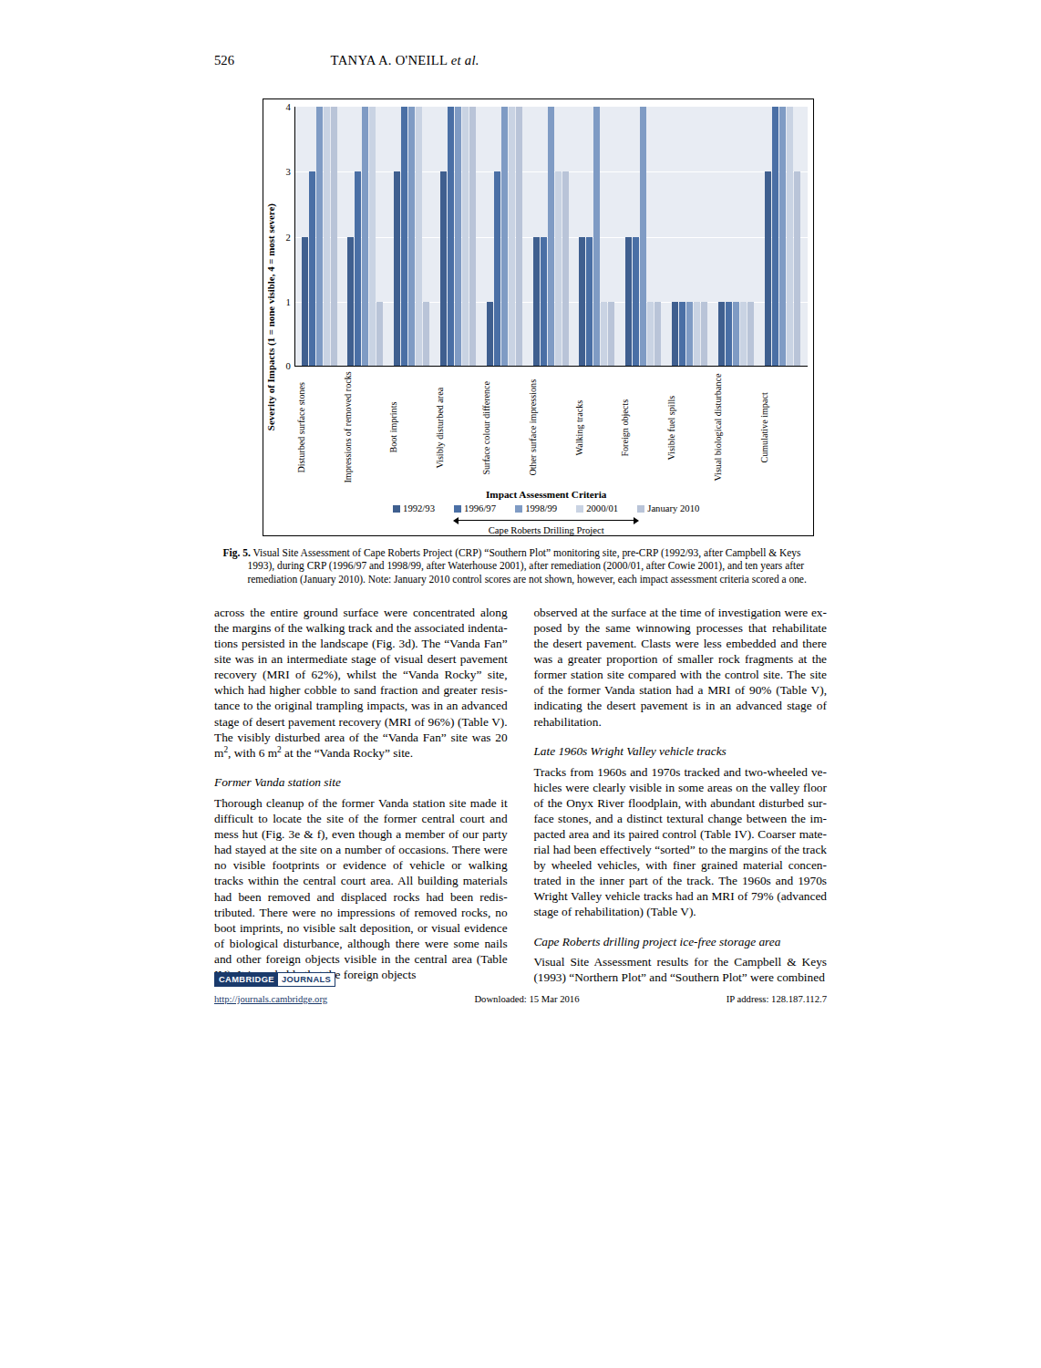526 TANYA A. O'NEILL et al.
Severity of Impacts (1 = none visible, 4 = most severe)
4 3 2 1 0
Disturbed surface stones
Impressions of removed rocks
Boot imprints
Visibly disturbed area
Surface colour difference
Other surface impressions
Walking tracks
Foreign objects
Visible fuel spills
Visual biological disturbance
Cumulative impact
Impact Assessment Criteria
1992/93 1996/97 1998/99 2000/01 January 2010
Cape Roberts Drilling Project
Fig. 5. Visual Site Assessment of Cape Roberts Project (CRP) “Southern Plot” monitoring site, pre-CRP (1992/93, after Campbell & Keys 1993), during CRP (1996/97 and 1998/99, after Waterhouse 2001), after remediation (2000/01, after Cowie 2001), and ten years after remediation (January 2010). Note: January 2010 control scores are not shown, however, each impact assessment criteria scored a one.
across the entire ground surface were concentrated along the margins of the walking track and the associated indentations persisted in the landscape (Fig. 3d). The “Vanda Fan” site was in an intermediate stage of visual desert pavement recovery (MRI of 62%), whilst the “Vanda Rocky” site, which had higher cobble to sand fraction and greater resistance to the original trampling impacts, was in an advanced stage of desert pavement recovery (MRI of 96%) (Table V). The visibly disturbed area of the “Vanda Fan” site was 20 m2, with 6 m2 at the “Vanda Rocky” site.
Former Vanda station site
Thorough cleanup of the former Vanda station site made it difficult to locate the site of the former central court and mess hut (Fig. 3e & f), even though a member of our party had stayed at the site on a number of occasions. There were no visible footprints or evidence of vehicle or walking tracks within the central court area. All building materials had been removed and displaced rocks had been redistributed. There were no impressions of removed rocks, no boot imprints, no visible salt deposition, or visual evidence of biological disturbance, although there were some nails and other foreign objects visible in the central area (Table IV). It is probable that the foreign objects
observed at the surface at the time of investigation were exposed by the same winnowing processes that rehabilitate the desert pavement. Clasts were less embedded and there was a greater proportion of smaller rock fragments at the former station site compared with the control site. The site of the former Vanda station had a MRI of 90% (Table V), indicating the desert pavement is in an advanced stage of rehabilitation.
Late 1960s Wright Valley vehicle tracks
Tracks from 1960s and 1970s tracked and two-wheeled vehicles were clearly visible in some areas on the valley floor of the Onyx River floodplain, with abundant disturbed surface stones, and a distinct textural change between the impacted area and its paired control (Table IV). Coarser material had been effectively “sorted” to the margins of the track by wheeled vehicles, with finer grained material concentrated in the inner part of the track. The 1960s and 1970s Wright Valley vehicle tracks had an MRI of 79% (advanced stage of rehabilitation) (Table V).
Cape Roberts drilling project ice-free storage area
Visual Site Assessment results for the Campbell & Keys (1993) “Northern Plot” and “Southern Plot” were combined
CAMBRIDGE JOURNALS
http://journals.cambridge.org Downloaded: 15 Mar 2016 IP address: 128.187.112.7